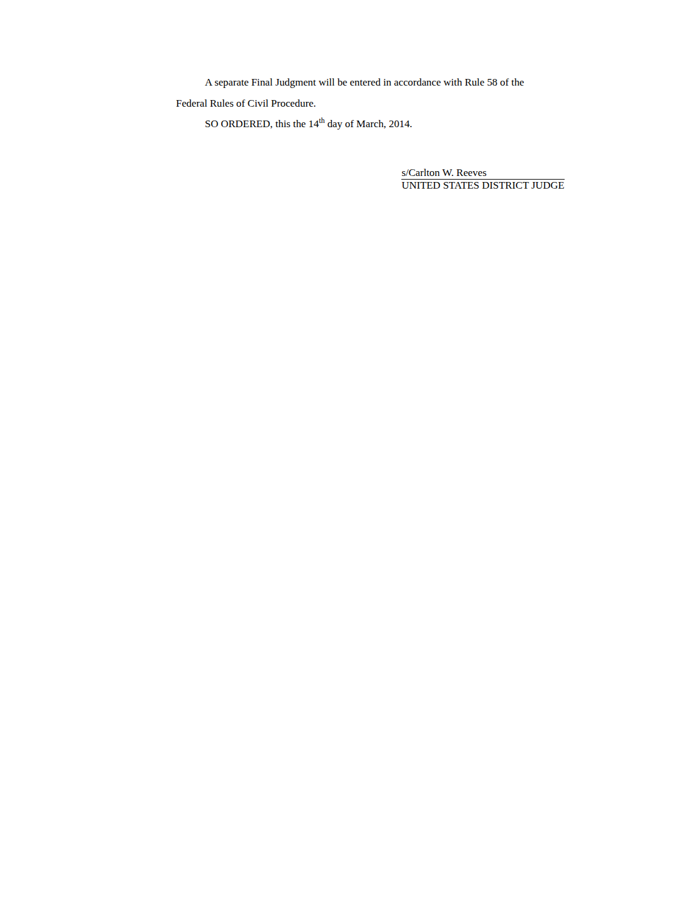A separate Final Judgment will be entered in accordance with Rule 58 of the Federal Rules of Civil Procedure.
SO ORDERED, this the 14th day of March, 2014.
s/Carlton W. Reeves UNITED STATES DISTRICT JUDGE